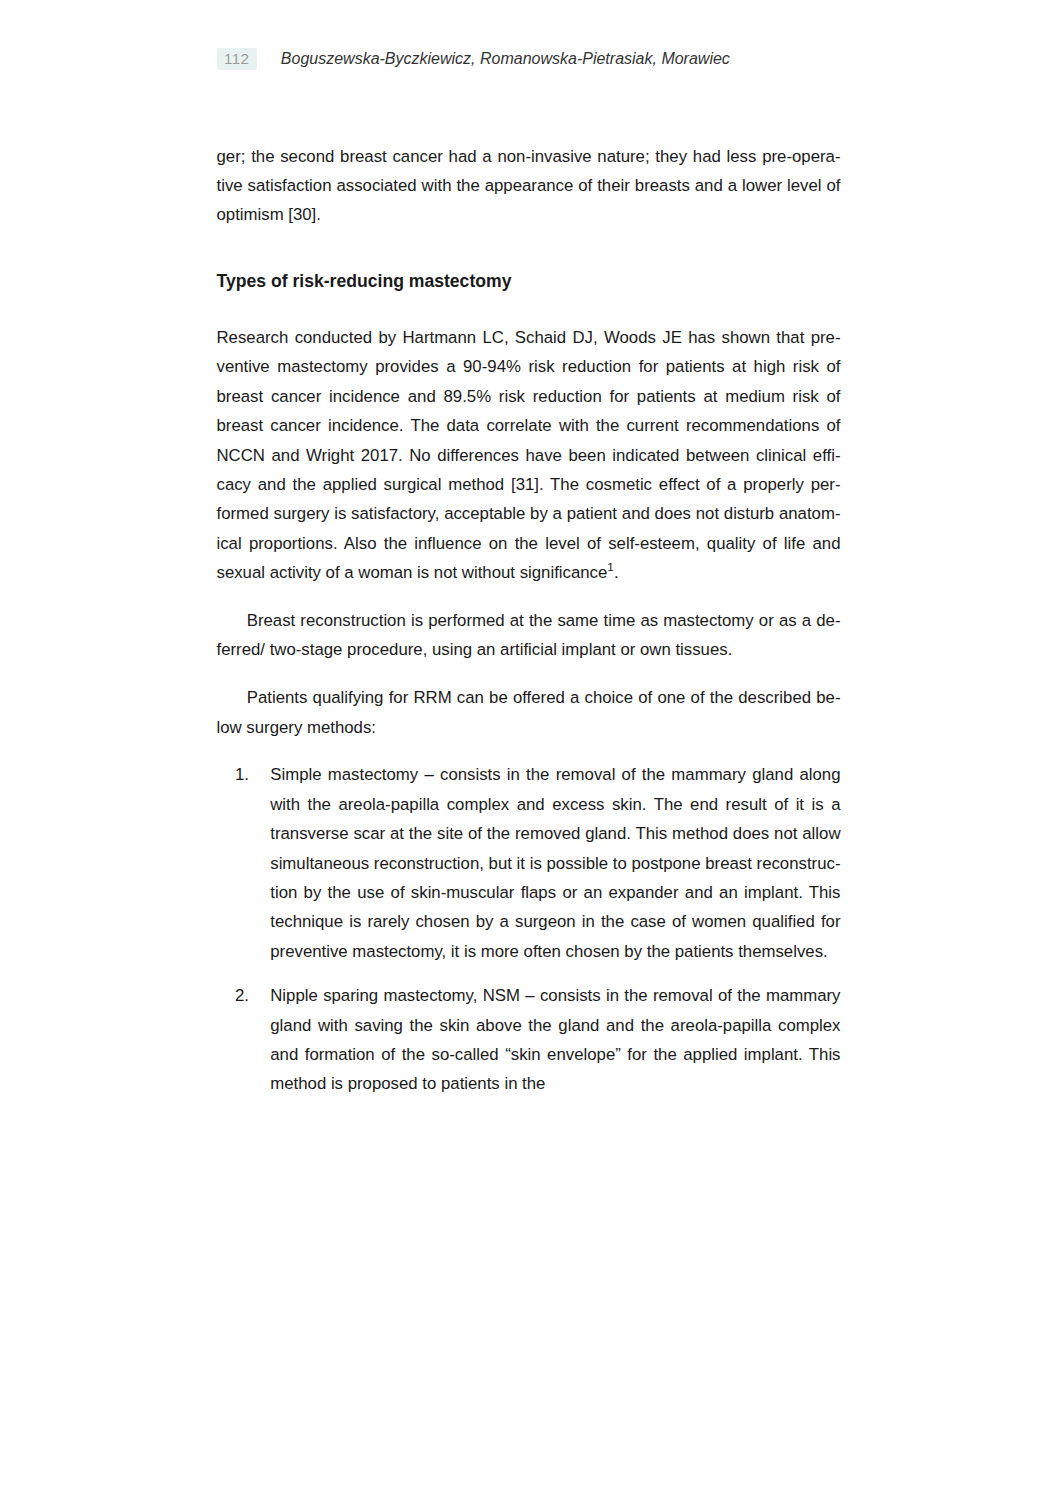112 Boguszewska-Byczkiewicz, Romanowska-Pietrasiak, Morawiec
ger; the second breast cancer had a non-invasive nature; they had less pre-operative satisfaction associated with the appearance of their breasts and a lower level of optimism [30].
Types of risk-reducing mastectomy
Research conducted by Hartmann LC, Schaid DJ, Woods JE has shown that preventive mastectomy provides a 90-94% risk reduction for patients at high risk of breast cancer incidence and 89.5% risk reduction for patients at medium risk of breast cancer incidence. The data correlate with the current recommendations of NCCN and Wright 2017. No differences have been indicated between clinical efficacy and the applied surgical method [31]. The cosmetic effect of a properly performed surgery is satisfactory, acceptable by a patient and does not disturb anatomical proportions. Also the influence on the level of self-esteem, quality of life and sexual activity of a woman is not without significance1.
Breast reconstruction is performed at the same time as mastectomy or as a deferred/ two-stage procedure, using an artificial implant or own tissues.
Patients qualifying for RRM can be offered a choice of one of the described below surgery methods:
Simple mastectomy – consists in the removal of the mammary gland along with the areola-papilla complex and excess skin. The end result of it is a transverse scar at the site of the removed gland. This method does not allow simultaneous reconstruction, but it is possible to postpone breast reconstruction by the use of skin-muscular flaps or an expander and an implant. This technique is rarely chosen by a surgeon in the case of women qualified for preventive mastectomy, it is more often chosen by the patients themselves.
Nipple sparing mastectomy, NSM – consists in the removal of the mammary gland with saving the skin above the gland and the areola-papilla complex and formation of the so-called “skin envelope” for the applied implant. This method is proposed to patients in the